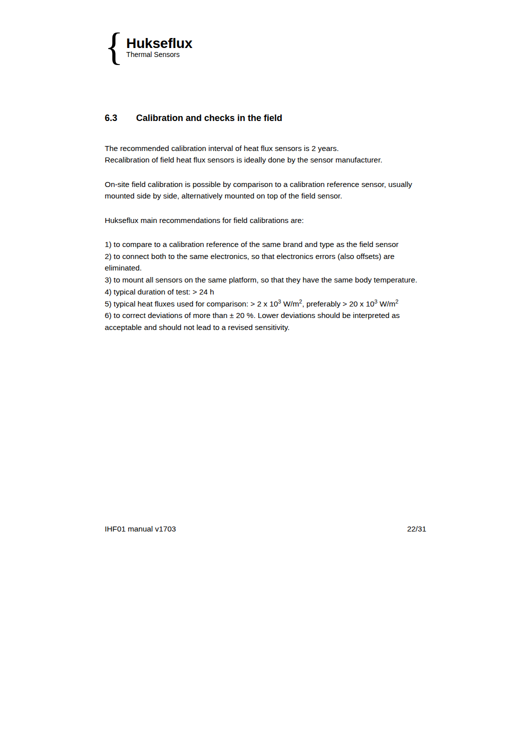{
Hukseflux
Thermal Sensors
6.3 Calibration and checks in the field
The recommended calibration interval of heat flux sensors is 2 years.
Recalibration of field heat flux sensors is ideally done by the sensor manufacturer.
On-site field calibration is possible by comparison to a calibration reference sensor, usually mounted side by side, alternatively mounted on top of the field sensor.
Hukseflux main recommendations for field calibrations are:
1) to compare to a calibration reference of the same brand and type as the field sensor
2) to connect both to the same electronics, so that electronics errors (also offsets) are eliminated.
3) to mount all sensors on the same platform, so that they have the same body temperature.
4) typical duration of test: > 24 h
5) typical heat fluxes used for comparison: > 2 x 103 W/m2, preferably > 20 x 103 W/m2
6) to correct deviations of more than ± 20 %. Lower deviations should be interpreted as acceptable and should not lead to a revised sensitivity.
IHF01 manual v1703
22/31